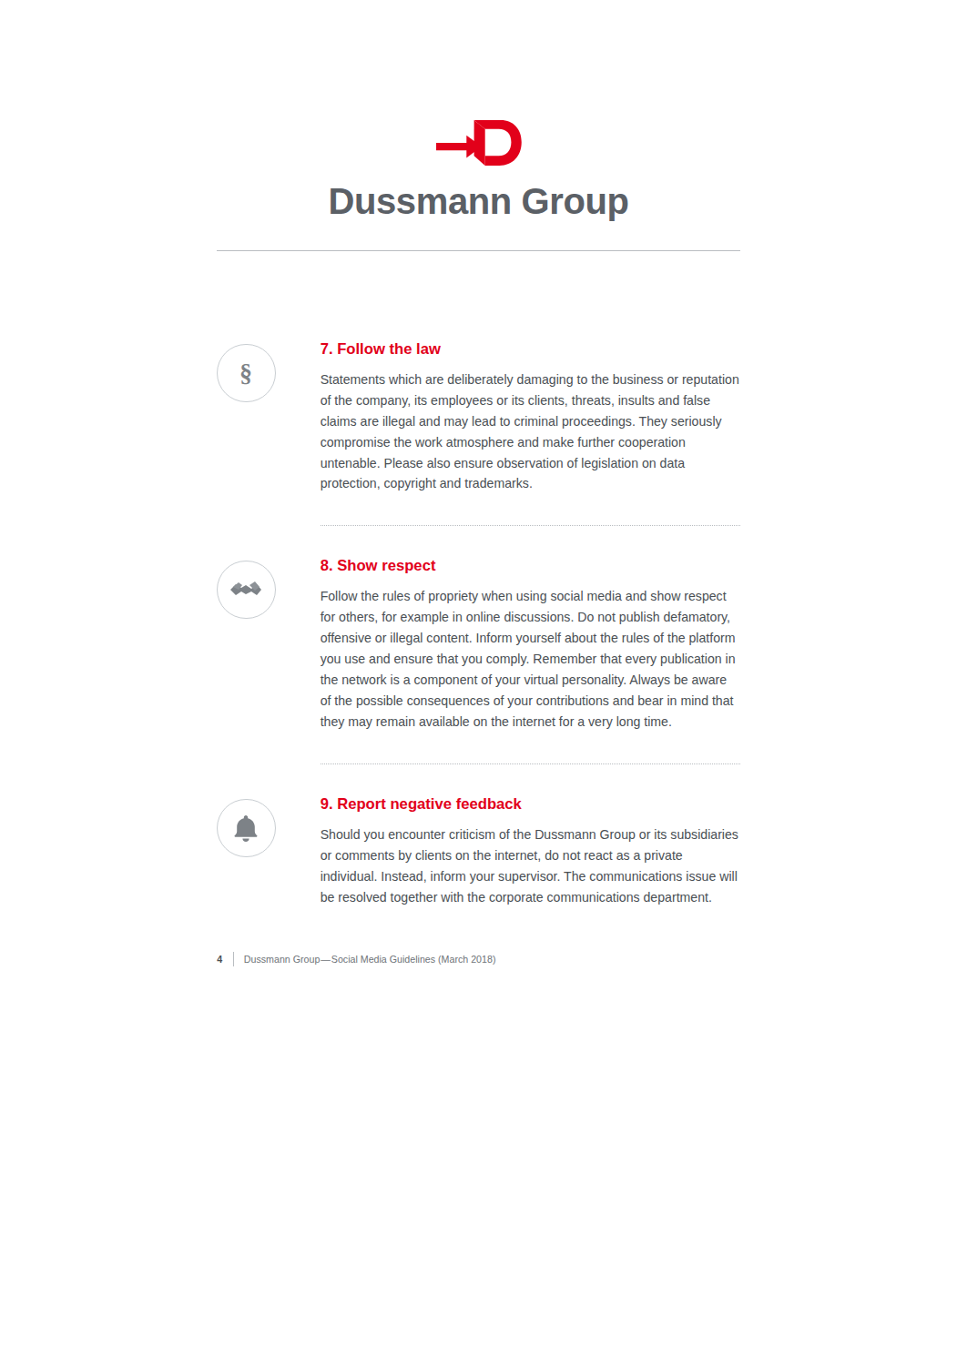Dussmann Group
§
7. Follow the law
Statements which are deliberately damaging to the business or reputation of the company, its employees or its clients, threats, insults and false claims are illegal and may lead to criminal proceedings. They seriously compromise the work atmosphere and make further cooperation untenable. Please also ensure observation of legislation on data protection, copyright and trademarks.
8. Show respect
Follow the rules of propriety when using social media and show respect for others, for example in online discussions. Do not publish defamatory, offensive or illegal content. Inform yourself about the rules of the platform you use and ensure that you comply. Remember that every publication in the network is a component of your virtual personality. Always be aware of the possible consequences of your contributions and bear in mind that they may remain available on the internet for a very long time.
9. Report negative feedback
Should you encounter criticism of the Dussmann Group or its subsidiaries or comments by clients on the internet, do not react as a private individual. Instead, inform your supervisor. The communications issue will be resolved together with the corporate communications department.
4 Dussmann Group — Social Media Guidelines (March 2018)